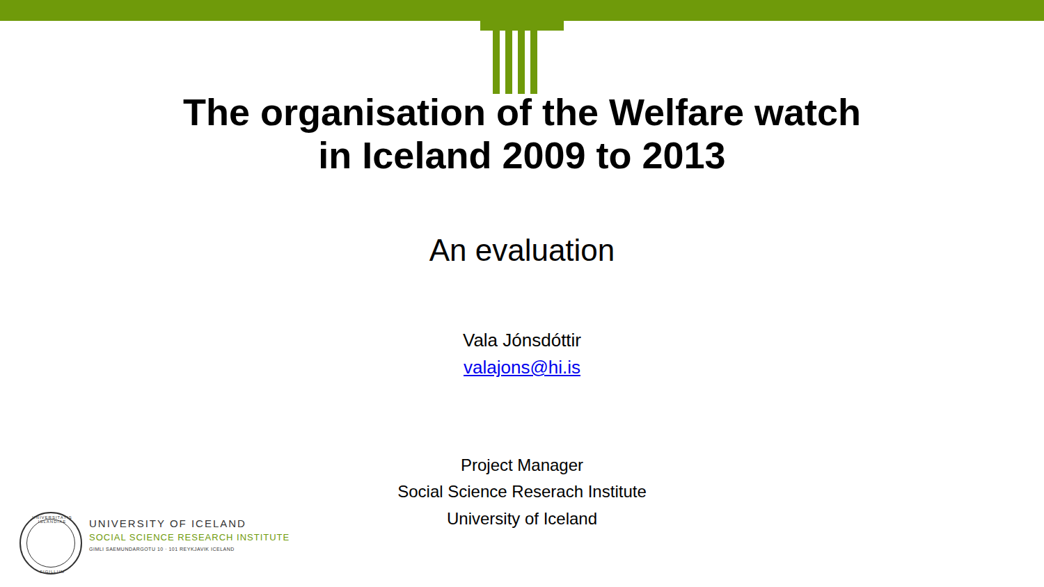The organisation of the Welfare watch
in Iceland 2009 to 2013
An evaluation
Vala Jónsdóttir
valajons@hi.is
Project Manager
Social Science Reserach Institute
University of Iceland
UNIVERSITATIS ISLANDIAE
SIGILLUM
UNIVERSITY OF ICELAND
SOCIAL SCIENCE RESEARCH INSTITUTE
GIMLI SAEMUNDARGOTU 10 · 101 REYKJAVIK ICELAND